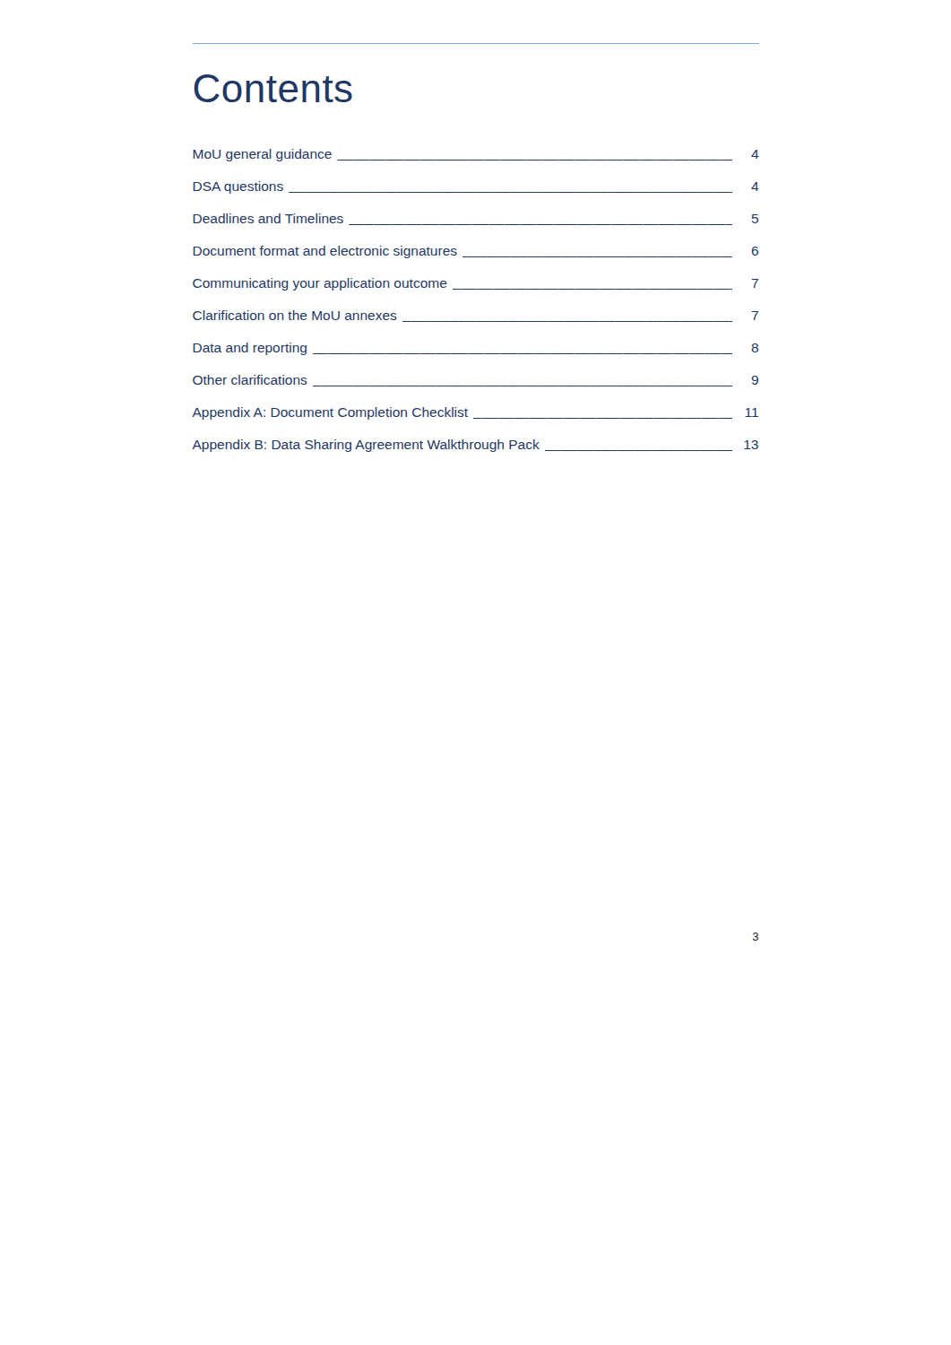Contents
MoU general guidance _______________________________________________________________ 4
DSA questions _____________________________________________________________________ 4
Deadlines and Timelines _________________________________________________________ 5
Document format and electronic signatures _______________________________________ 6
Communicating your application outcome _________________________________________ 7
Clarification on the MoU annexes _____________________________________________ 7
Data and reporting _______________________________________________________________ 8
Other clarifications _______________________________________________________________ 9
Appendix A: Document Completion Checklist _______________________________________ 11
Appendix B: Data Sharing Agreement Walkthrough Pack _____________________________ 13
3